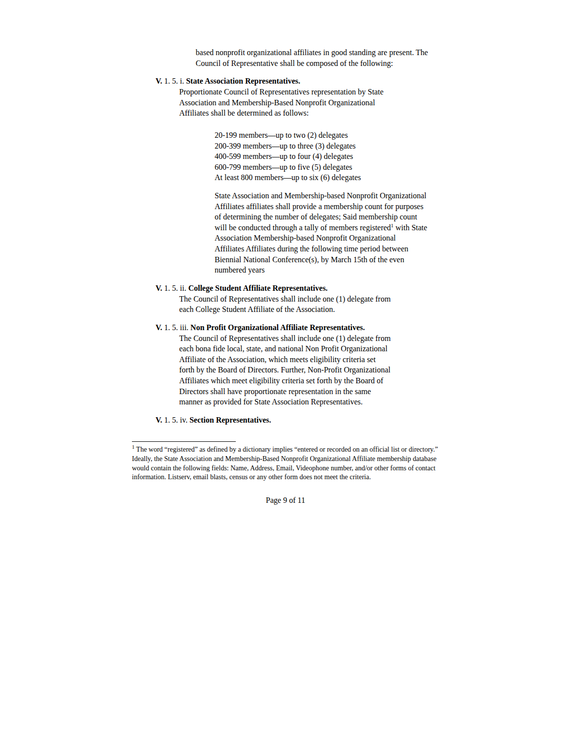based nonprofit organizational affiliates in good standing are present. The
Council of Representative shall be composed of the following:
V. 1. 5. i. State Association Representatives.
Proportionate Council of Representatives representation by State
Association and Membership-Based Nonprofit Organizational
Affiliates shall be determined as follows:
20-199 members—up to two (2) delegates
200-399 members—up to three (3) delegates
400-599 members—up to four (4) delegates
600-799 members—up to five (5) delegates
At least 800 members—up to six (6) delegates
State Association and Membership-based Nonprofit Organizational
Affiliates affiliates shall provide a membership count for purposes
of determining the number of delegates; Said membership count
will be conducted through a tally of members registered1 with State
Association Membership-based Nonprofit Organizational
Affiliates Affiliates during the following time period between
Biennial National Conference(s), by March 15th of the even
numbered years
V. 1. 5. ii. College Student Affiliate Representatives.
The Council of Representatives shall include one (1) delegate from
each College Student Affiliate of the Association.
V. 1. 5. iii. Non Profit Organizational Affiliate Representatives.
The Council of Representatives shall include one (1) delegate from
each bona fide local, state, and national Non Profit Organizational
Affiliate of the Association, which meets eligibility criteria set
forth by the Board of Directors. Further, Non-Profit Organizational
Affiliates which meet eligibility criteria set forth by the Board of
Directors shall have proportionate representation in the same
manner as provided for State Association Representatives.
V. 1. 5. iv. Section Representatives.
1 The word “registered” as defined by a dictionary implies “entered or recorded on an official list or directory.” Ideally, the State Association and Membership-Based Nonprofit Organizational Affiliate membership database would contain the following fields: Name, Address, Email, Videophone number, and/or other forms of contact information. Listserv, email blasts, census or any other form does not meet the criteria.
Page 9 of 11